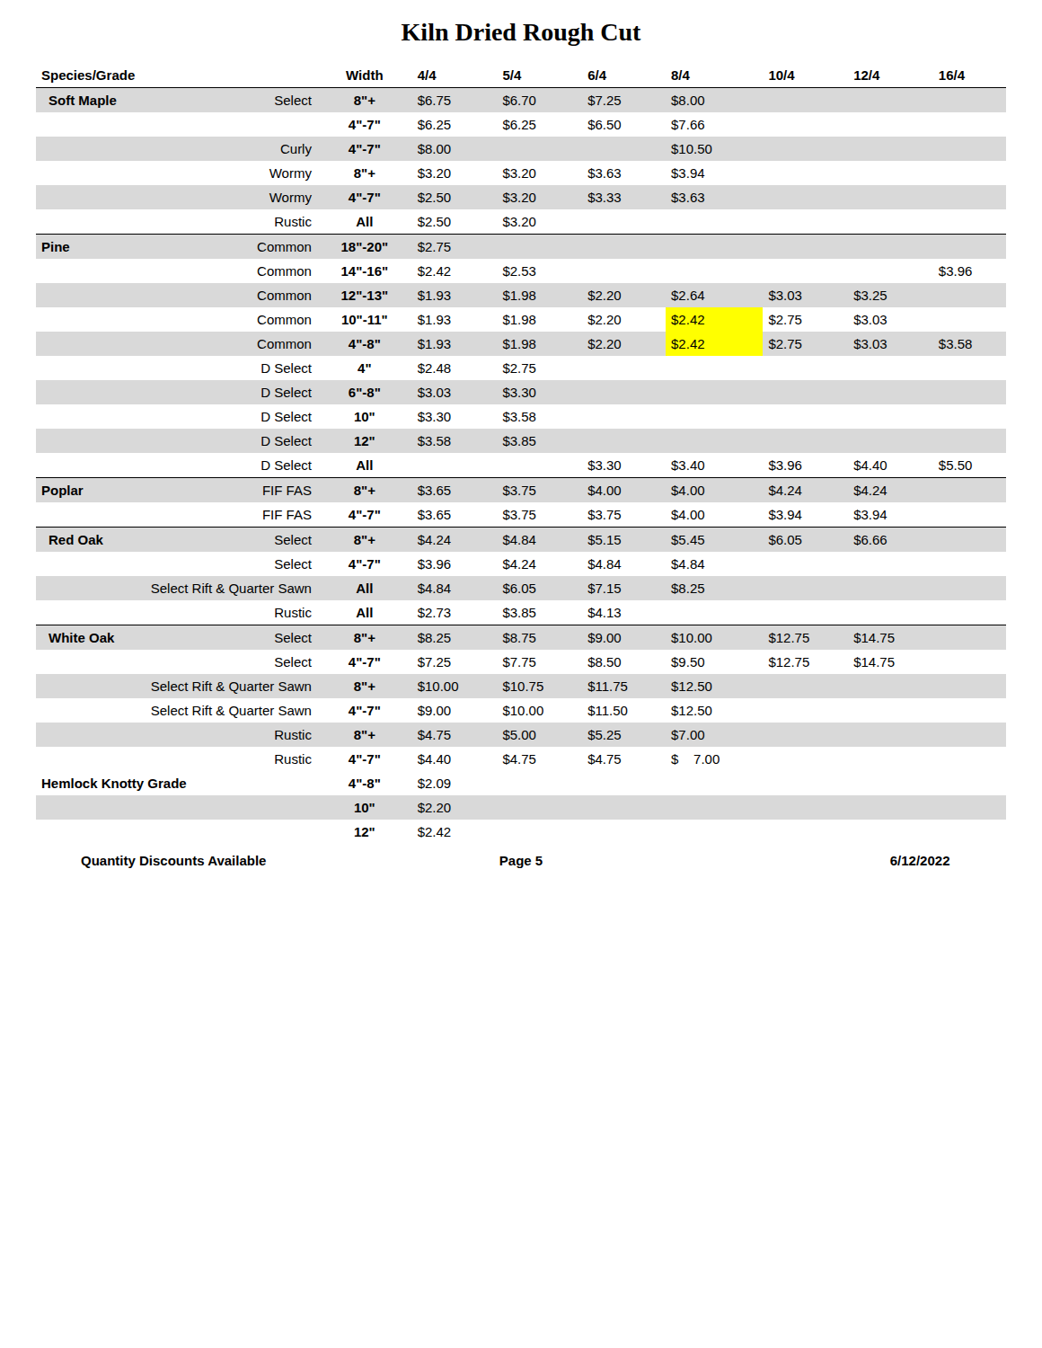Kiln Dried Rough Cut
| Species/Grade | | Width | 4/4 | 5/4 | 6/4 | 8/4 | 10/4 | 12/4 | 16/4 |
| --- | --- | --- | --- | --- | --- | --- | --- | --- | --- |
| Soft Maple | Select | 8"+ | $6.75 | $6.70 | $7.25 | $8.00 | | | |
| | | 4"-7" | $6.25 | $6.25 | $6.50 | $7.66 | | | |
| | Curly | 4"-7" | $8.00 | | | $10.50 | | | |
| | Wormy | 8"+ | $3.20 | $3.20 | $3.63 | $3.94 | | | |
| | Wormy | 4"-7" | $2.50 | $3.20 | $3.33 | $3.63 | | | |
| | Rustic | All | $2.50 | $3.20 | | | | | |
| Pine | Common | 18"-20" | $2.75 | | | | | | |
| | Common | 14"-16" | $2.42 | $2.53 | | | | | $3.96 |
| | Common | 12"-13" | $1.93 | $1.98 | $2.20 | $2.64 | $3.03 | $3.25 | |
| | Common | 10"-11" | $1.93 | $1.98 | $2.20 | $2.42 | $2.75 | $3.03 | |
| | Common | 4"-8" | $1.93 | $1.98 | $2.20 | $2.42 | $2.75 | $3.03 | $3.58 |
| | D Select | 4" | $2.48 | $2.75 | | | | | |
| | D Select | 6"-8" | $3.03 | $3.30 | | | | | |
| | D Select | 10" | $3.30 | $3.58 | | | | | |
| | D Select | 12" | $3.58 | $3.85 | | | | | |
| | D Select | All | | | $3.30 | $3.40 | $3.96 | $4.40 | $5.50 |
| Poplar | FIF FAS | 8"+ | $3.65 | $3.75 | $4.00 | $4.00 | $4.24 | $4.24 | |
| | FIF FAS | 4"-7" | $3.65 | $3.75 | $3.75 | $4.00 | $3.94 | $3.94 | |
| Red Oak | Select | 8"+ | $4.24 | $4.84 | $5.15 | $5.45 | $6.05 | $6.66 | |
| | Select | 4"-7" | $3.96 | $4.24 | $4.84 | $4.84 | | | |
| Select Rift & Quarter Sawn | All | $4.84 | $6.05 | $7.15 | $8.25 | | | |
| | Rustic | All | $2.73 | $3.85 | $4.13 | | | | |
| White Oak | Select | 8"+ | $8.25 | $8.75 | $9.00 | $10.00 | $12.75 | $14.75 | |
| | Select | 4"-7" | $7.25 | $7.75 | $8.50 | $9.50 | $12.75 | $14.75 | |
| Select Rift & Quarter Sawn | 8"+ | $10.00 | $10.75 | $11.75 | $12.50 | | | |
| Select Rift & Quarter Sawn | 4"-7" | $9.00 | $10.00 | $11.50 | $12.50 | | | |
| | Rustic | 8"+ | $4.75 | $5.00 | $5.25 | $7.00 | | | |
| | Rustic | 4"-7" | $4.40 | $4.75 | $4.75 | $ 7.00 | | | |
| Hemlock Knotty Grade | 4"-8" | $2.09 | | | | | | |
| | | 10" | $2.20 | | | | | | |
| | | 12" | $2.42 | | | | | | |
Quantity Discounts Available Page 5 6/12/2022